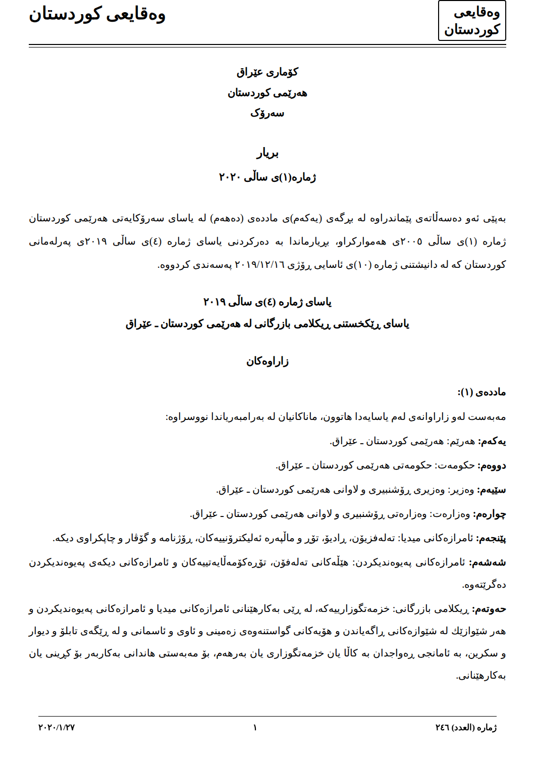وەقایعی
کوردستان
وەقایعی کوردستان
کۆماری عێراق
هەرێمی کوردستان
سەرۆک
بریار
ژمارە(١)ی ساڵی ٢٠٢٠
بەپێی ئەو دەسەڵاتەی پێماندراوە لە بڕگەی (یەکەم)ی ماددەی (دەهەم) لە یاسای سەرۆکایەتی هەرێمی کوردستان ژمارە (١)ی ساڵی ٢٠٠٥ی هەموارکراو، بڕیارماندا بە دەرکردنی یاسای ژمارە (٤)ی ساڵی ٢٠١٩ی پەرلەمانی کوردستان کە لە دانیشتنی ژمارە (١٠)ی ئاسایی ڕۆژی ٢٠١٩/١٢/١٦ پەسەندی کردووە.
یاسای ژمارە (٤)ی ساڵی ٢٠١٩
یاسای ڕێکخستنی ڕیکلامی بازرگانی لە هەرێمی کوردستان ـ عێراق
زاراوەکان
ماددەی (١):
مەبەست لەو زاراوانەی لەم یاسایەدا هاتوون، ماناکانیان لە بەرامبەریاندا نووسراوە:
یەکەم: هەرێم: هەرێمی کوردستان ـ عێراق.
دووەم: حکومەت: حکومەتی هەرێمی کوردستان ـ عێراق.
سێیەم: وەزیر: وەزیری ڕۆشنبیری و لاوانی هەرێمی کوردستان ـ عێراق.
چوارەم: وەزارەت: وەزارەتی ڕۆشنبیری و لاوانی هەرێمی کوردستان ـ عێراق.
پێنجەم: ئامرازەکانی میدیا: تەلەفزیۆن، ڕادیۆ، تۆڕ و ماڵپەرە ئەلیکترۆنییەکان، ڕۆژنامە و گۆڤار و چاپکراوی دیکە.
شەشەم: ئامرازەکانی پەیوەندیکردن: هێڵەکانی تەلەفۆن، تۆڕەکۆمەڵایەتییەکان و ئامرازەکانی دیکەی پەیوەندیکردن دەگرێتەوە.
حەوتەم: ڕیکلامی بازرگانی: خزمەتگوزارییەکە، لە ڕێی بەکارهێنانی ئامرازەکانی میدیا و ئامرازەکانی پەیوەندیکردن و هەر شێوازێك لە شێوازەکانی ڕاگەیاندن و هۆیەکانی گواستنەوەی زەمینی و ئاوی و ئاسمانی و لە ڕێگەی تابلۆ و دیوار و سکرین، بە ئامانجی ڕەواجدان بە کاڵا یان خزمەتگوزاری یان بەرهەم، بۆ مەبەستی هاندانی بەکاربەر بۆ کڕینی یان بەکارهێنانی.
ژمارە (العدد) ٢٤٦
١
٢٠٢٠/١/٢٧